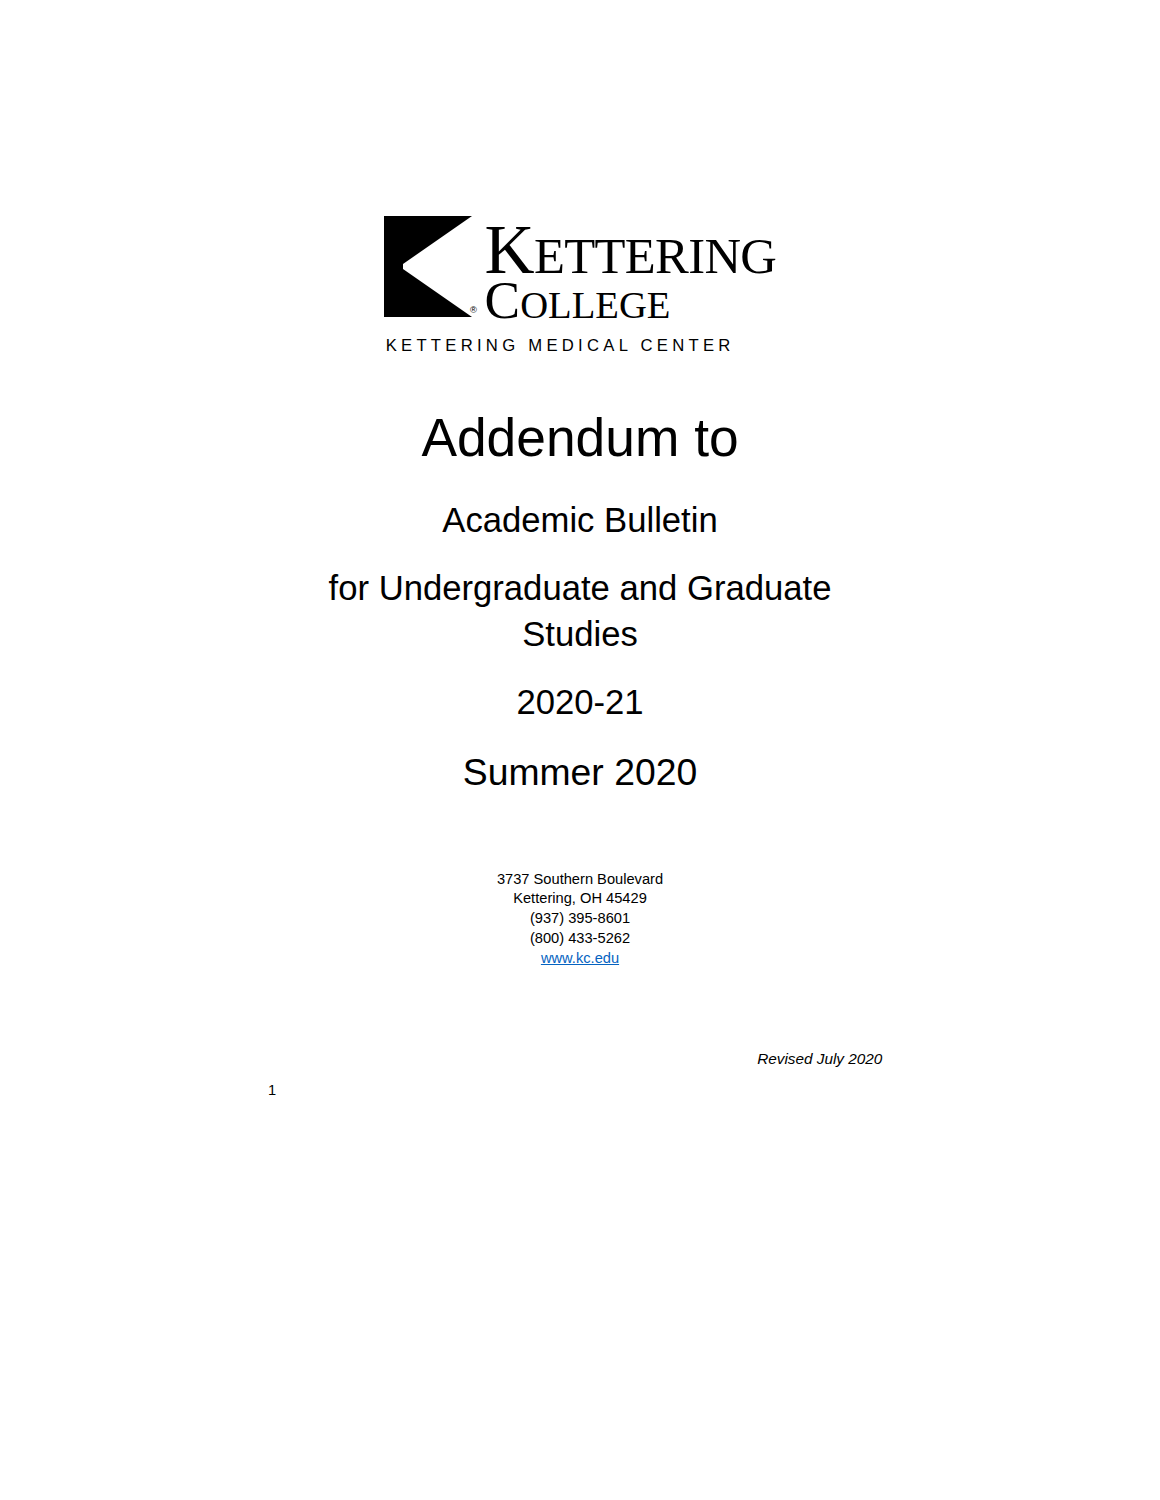®
KETTERING
COLLEGE
Kettering Medical Center
Addendum to
Academic Bulletin
for Undergraduate and Graduate Studies
2020-21
Summer 2020
3737 Southern Boulevard
Kettering, OH 45429
(937) 395-8601
(800) 433-5262
www.kc.edu
Revised July 2020
1